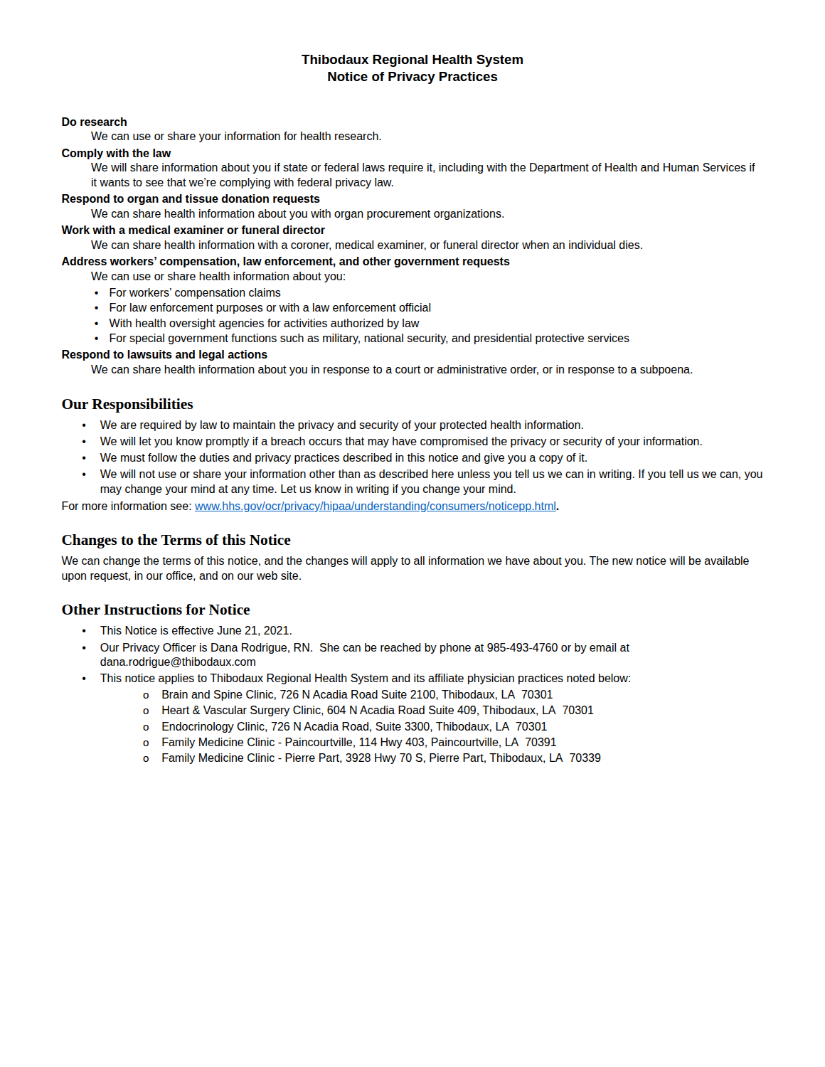Thibodaux Regional Health System Notice of Privacy Practices
Do research
We can use or share your information for health research.
Comply with the law
We will share information about you if state or federal laws require it, including with the Department of Health and Human Services if it wants to see that we’re complying with federal privacy law.
Respond to organ and tissue donation requests
We can share health information about you with organ procurement organizations.
Work with a medical examiner or funeral director
We can share health information with a coroner, medical examiner, or funeral director when an individual dies.
Address workers’ compensation, law enforcement, and other government requests
We can use or share health information about you:
For workers’ compensation claims
For law enforcement purposes or with a law enforcement official
With health oversight agencies for activities authorized by law
For special government functions such as military, national security, and presidential protective services
Respond to lawsuits and legal actions
We can share health information about you in response to a court or administrative order, or in response to a subpoena.
Our Responsibilities
We are required by law to maintain the privacy and security of your protected health information.
We will let you know promptly if a breach occurs that may have compromised the privacy or security of your information.
We must follow the duties and privacy practices described in this notice and give you a copy of it.
We will not use or share your information other than as described here unless you tell us we can in writing. If you tell us we can, you may change your mind at any time. Let us know in writing if you change your mind.
For more information see: www.hhs.gov/ocr/privacy/hipaa/understanding/consumers/noticepp.html.
Changes to the Terms of this Notice
We can change the terms of this notice, and the changes will apply to all information we have about you. The new notice will be available upon request, in our office, and on our web site.
Other Instructions for Notice
This Notice is effective June 21, 2021.
Our Privacy Officer is Dana Rodrigue, RN. She can be reached by phone at 985-493-4760 or by email at dana.rodrigue@thibodaux.com
This notice applies to Thibodaux Regional Health System and its affiliate physician practices noted below:
Brain and Spine Clinic, 726 N Acadia Road Suite 2100, Thibodaux, LA 70301
Heart & Vascular Surgery Clinic, 604 N Acadia Road Suite 409, Thibodaux, LA 70301
Endocrinology Clinic, 726 N Acadia Road, Suite 3300, Thibodaux, LA 70301
Family Medicine Clinic - Paincourtville, 114 Hwy 403, Paincourtville, LA 70391
Family Medicine Clinic - Pierre Part, 3928 Hwy 70 S, Pierre Part, Thibodaux, LA 70339